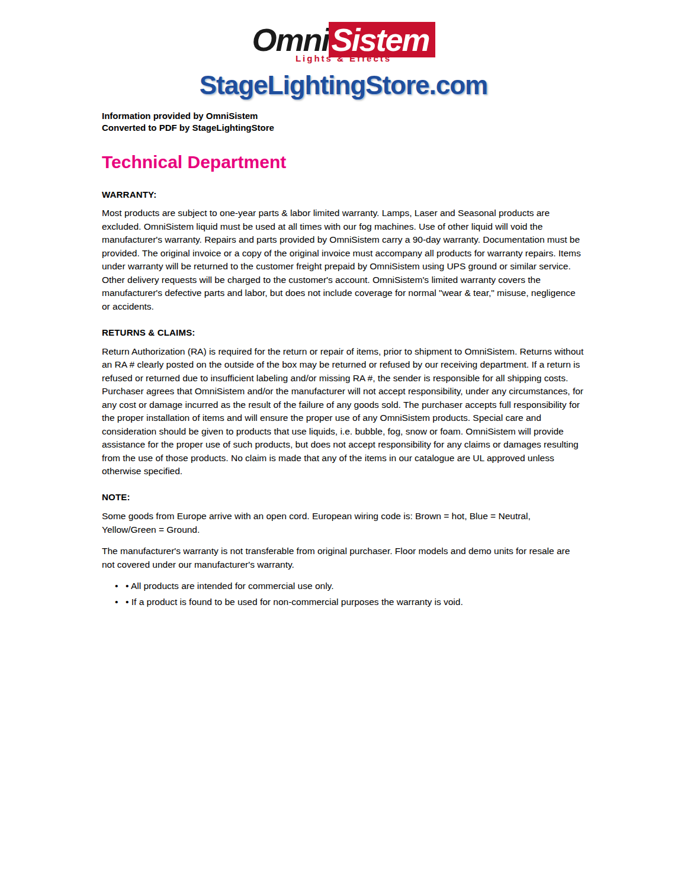Omni Sistem
Lights & Effects
StageLightingStore.com
Information provided by OmniSistem
Converted to PDF by StageLightingStore
Technical Department
WARRANTY:
Most products are subject to one-year parts & labor limited warranty. Lamps, Laser and Seasonal products are excluded. OmniSistem liquid must be used at all times with our fog machines. Use of other liquid will void the manufacturer's warranty. Repairs and parts provided by OmniSistem carry a 90-day warranty. Documentation must be provided. The original invoice or a copy of the original invoice must accompany all products for warranty repairs. Items under warranty will be returned to the customer freight prepaid by OmniSistem using UPS ground or similar service. Other delivery requests will be charged to the customer's account. OmniSistem's limited warranty covers the manufacturer's defective parts and labor, but does not include coverage for normal "wear & tear," misuse, negligence or accidents.
RETURNS & CLAIMS:
Return Authorization (RA) is required for the return or repair of items, prior to shipment to OmniSistem. Returns without an RA # clearly posted on the outside of the box may be returned or refused by our receiving department. If a return is refused or returned due to insufficient labeling and/or missing RA #, the sender is responsible for all shipping costs. Purchaser agrees that OmniSistem and/or the manufacturer will not accept responsibility, under any circumstances, for any cost or damage incurred as the result of the failure of any goods sold. The purchaser accepts full responsibility for the proper installation of items and will ensure the proper use of any OmniSistem products. Special care and consideration should be given to products that use liquids, i.e. bubble, fog, snow or foam. OmniSistem will provide assistance for the proper use of such products, but does not accept responsibility for any claims or damages resulting from the use of those products. No claim is made that any of the items in our catalogue are UL approved unless otherwise specified.
NOTE:
Some goods from Europe arrive with an open cord. European wiring code is: Brown = hot, Blue = Neutral, Yellow/Green = Ground.
The manufacturer's warranty is not transferable from original purchaser. Floor models and demo units for resale are not covered under our manufacturer's warranty.
• All products are intended for commercial use only.
• If a product is found to be used for non-commercial purposes the warranty is void.